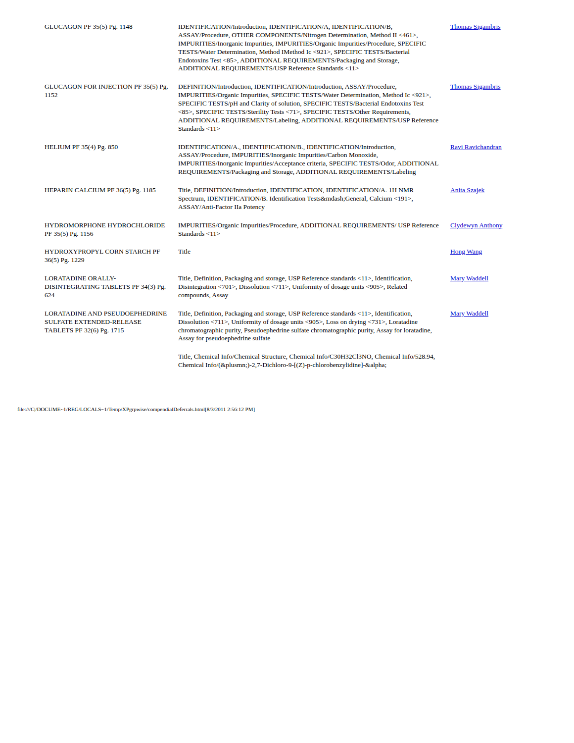| GLUCAGON PF 35(5) Pg. 1148 | IDENTIFICATION/Introduction, IDENTIFICATION/A, IDENTIFICATION/B, ASSAY/Procedure, OTHER COMPONENTS/Nitrogen Determination, Method II <461>, IMPURITIES/Inorganic Impurities, IMPURITIES/Organic Impurities/Procedure, SPECIFIC TESTS/Water Determination, Method IMethod Ic <921>, SPECIFIC TESTS/Bacterial Endotoxins Test <85>, ADDITIONAL REQUIREMENTS/Packaging and Storage, ADDITIONAL REQUIREMENTS/USP Reference Standards <11> | Thomas Sigambris |
| GLUCAGON FOR INJECTION PF 35(5) Pg. 1152 | DEFINITION/Introduction, IDENTIFICATION/Introduction, ASSAY/Procedure, IMPURITIES/Organic Impurities, SPECIFIC TESTS/Water Determination, Method Ic <921>, SPECIFIC TESTS/pH and Clarity of solution, SPECIFIC TESTS/Bacterial Endotoxins Test <85>, SPECIFIC TESTS/Sterility Tests <71>, SPECIFIC TESTS/Other Requirements, ADDITIONAL REQUIREMENTS/Labeling, ADDITIONAL REQUIREMENTS/USP Reference Standards <11> | Thomas Sigambris |
| HELIUM PF 35(4) Pg. 850 | IDENTIFICATION/A., IDENTIFICATION/B., IDENTIFICATION/Introduction, ASSAY/Procedure, IMPURITIES/Inorganic Impurities/Carbon Monoxide, IMPURITIES/Inorganic Impurities/Acceptance criteria, SPECIFIC TESTS/Odor, ADDITIONAL REQUIREMENTS/Packaging and Storage, ADDITIONAL REQUIREMENTS/Labeling | Ravi Ravichandran |
| HEPARIN CALCIUM PF 36(5) Pg. 1185 | Title, DEFINITION/Introduction, IDENTIFICATION, IDENTIFICATION/A. 1H NMR Spectrum, IDENTIFICATION/B. Identification Tests&mdash;General, Calcium <191>, ASSAY/Anti-Factor IIa Potency | Anita Szajek |
| HYDROMORPHONE HYDROCHLORIDE PF 35(5) Pg. 1156 | IMPURITIES/Organic Impurities/Procedure, ADDITIONAL REQUIREMENTS/ USP Reference Standards <11> | Clydewyn Anthony |
| HYDROXYPROPYL CORN STARCH PF 36(5) Pg. 1229 | Title | Hong Wang |
| LORATADINE ORALLY-DISINTEGRATING TABLETS PF 34(3) Pg. 624 | Title, Definition, Packaging and storage, USP Reference standards <11>, Identification, Disintegration <701>, Dissolution <711>, Uniformity of dosage units <905>, Related compounds, Assay | Mary Waddell |
| LORATADINE AND PSEUDOEPHEDRINE SULFATE EXTENDED-RELEASE TABLETS PF 32(6) Pg. 1715 | Title, Definition, Packaging and storage, USP Reference standards <11>, Identification, Dissolution <711>, Uniformity of dosage units <905>, Loss on drying <731>, Loratadine chromatographic purity, Pseudoephedrine sulfate chromatographic purity, Assay for loratadine, Assay for pseudoephedrine sulfate | Mary Waddell |
| | Title, Chemical Info/Chemical Structure, Chemical Info/C30H32Cl3NO, Chemical Info/528.94, Chemical Info/(&plusmn;)-2,7-Dichloro-9-[(Z)-p-chlorobenzylidine]-&alpha; | |
file:///C|/DOCUME~1/REG/LOCALS~1/Temp/XPgrpwise/compendialDeferrals.html[8/3/2011 2:56:12 PM]